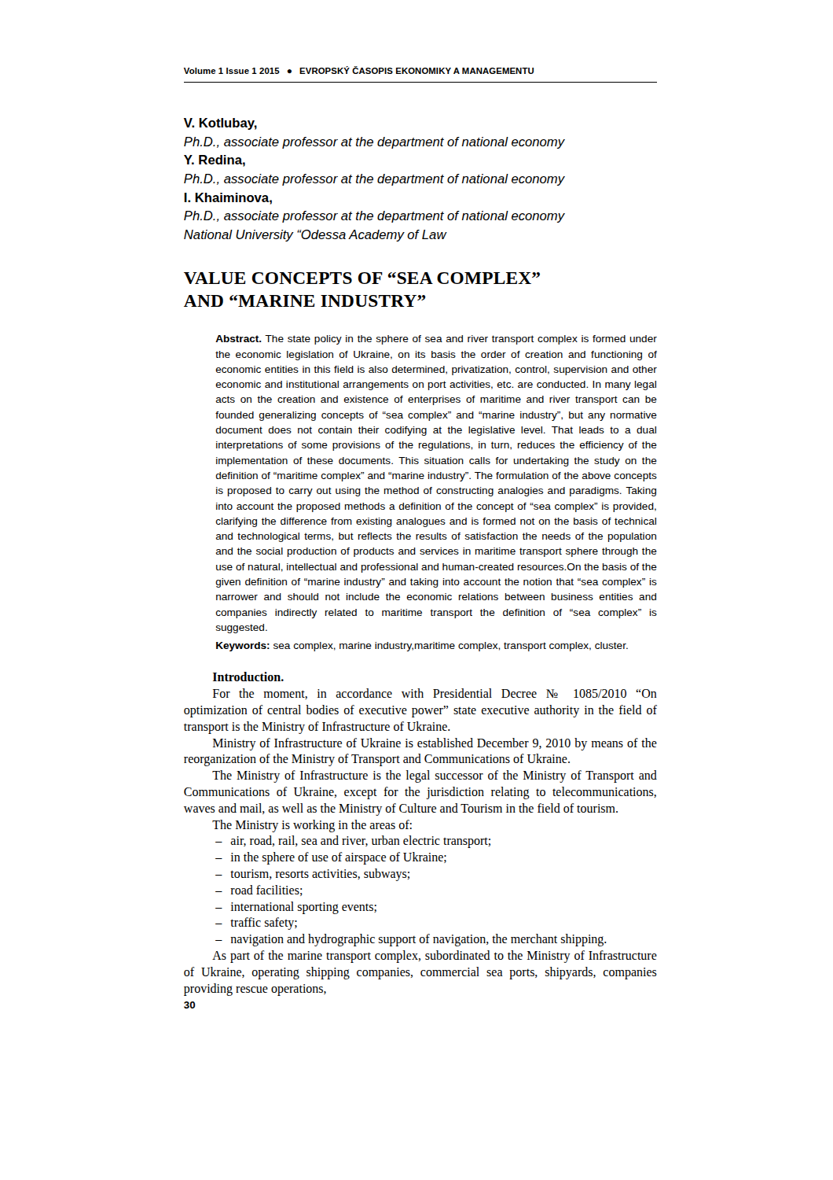Volume 1 Issue 1 2015 ● EVROPSKÝ ČASOPIS EKONOMIKY A MANAGEMENTU
V. Kotlubay,
Ph.D., associate professor at the department of national economy
Y. Redina,
Ph.D., associate professor at the department of national economy
I. Khaiminova,
Ph.D., associate professor at the department of national economy
National University “Odessa Academy of Law
Value concepts of “sea complex”
and “marine industry”
Abstract. The state policy in the sphere of sea and river transport complex is formed under the economic legislation of Ukraine, on its basis the order of creation and functioning of economic entities in this field is also determined, privatization, control, supervision and other economic and institutional arrangements on port activities, etc. are conducted. In many legal acts on the creation and existence of enterprises of maritime and river transport can be founded generalizing concepts of “sea complex” and “marine industry”, but any normative document does not contain their codifying at the legislative level. That leads to a dual interpretations of some provisions of the regulations, in turn, reduces the efficiency of the implementation of these documents. This situation calls for undertaking the study on the definition of “maritime complex” and “marine industry”. The formulation of the above concepts is proposed to carry out using the method of constructing analogies and paradigms. Taking into account the proposed methods a definition of the concept of “sea complex” is provided, clarifying the difference from existing analogues and is formed not on the basis of technical and technological terms, but reflects the results of satisfaction the needs of the population and the social production of products and services in maritime transport sphere through the use of natural, intellectual and professional and human-created resources.On the basis of the given definition of “marine industry” and taking into account the notion that “sea complex” is narrower and should not include the economic relations between business entities and companies indirectly related to maritime transport the definition of “sea complex” is suggested.
Keywords: sea complex, marine industry,maritime complex, transport complex, cluster.
Introduction.
For the moment, in accordance with Presidential Decree № 1085/2010 “On optimization of central bodies of executive power” state executive authority in the field of transport is the Ministry of Infrastructure of Ukraine.
Ministry of Infrastructure of Ukraine is established December 9, 2010 by means of the reorganization of the Ministry of Transport and Communications of Ukraine.
The Ministry of Infrastructure is the legal successor of the Ministry of Transport and Communications of Ukraine, except for the jurisdiction relating to telecommunications, waves and mail, as well as the Ministry of Culture and Tourism in the field of tourism.
The Ministry is working in the areas of:
air, road, rail, sea and river, urban electric transport;
in the sphere of use of airspace of Ukraine;
tourism, resorts activities, subways;
road facilities;
international sporting events;
traffic safety;
navigation and hydrographic support of navigation, the merchant shipping.
As part of the marine transport complex, subordinated to the Ministry of Infrastructure of Ukraine, operating shipping companies, commercial sea ports, shipyards, companies providing rescue operations,
30